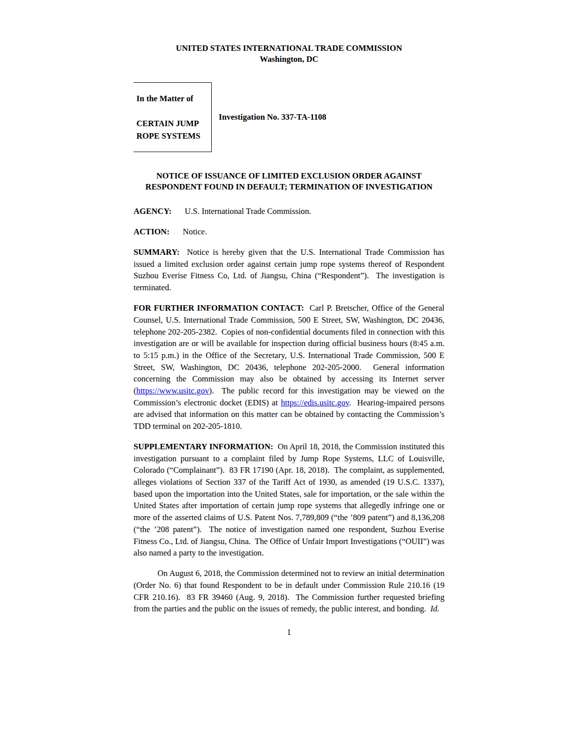UNITED STATES INTERNATIONAL TRADE COMMISSION
Washington, DC
| In the Matter of CERTAIN JUMP ROPE SYSTEMS | Investigation No. 337-TA-1108 |
NOTICE OF ISSUANCE OF LIMITED EXCLUSION ORDER AGAINST
RESPONDENT FOUND IN DEFAULT; TERMINATION OF INVESTIGATION
AGENCY: U.S. International Trade Commission.
ACTION: Notice.
SUMMARY: Notice is hereby given that the U.S. International Trade Commission has issued a limited exclusion order against certain jump rope systems thereof of Respondent Suzhou Everise Fitness Co, Ltd. of Jiangsu, China (“Respondent”). The investigation is terminated.
FOR FURTHER INFORMATION CONTACT: Carl P. Bretscher, Office of the General Counsel, U.S. International Trade Commission, 500 E Street, SW, Washington, DC 20436, telephone 202-205-2382. Copies of non-confidential documents filed in connection with this investigation are or will be available for inspection during official business hours (8:45 a.m. to 5:15 p.m.) in the Office of the Secretary, U.S. International Trade Commission, 500 E Street, SW, Washington, DC 20436, telephone 202-205-2000. General information concerning the Commission may also be obtained by accessing its Internet server (https://www.usitc.gov). The public record for this investigation may be viewed on the Commission’s electronic docket (EDIS) at https://edis.usitc.gov. Hearing-impaired persons are advised that information on this matter can be obtained by contacting the Commission’s TDD terminal on 202-205-1810.
SUPPLEMENTARY INFORMATION: On April 18, 2018, the Commission instituted this investigation pursuant to a complaint filed by Jump Rope Systems, LLC of Louisville, Colorado (“Complainant”). 83 FR 17190 (Apr. 18, 2018). The complaint, as supplemented, alleges violations of Section 337 of the Tariff Act of 1930, as amended (19 U.S.C. 1337), based upon the importation into the United States, sale for importation, or the sale within the United States after importation of certain jump rope systems that allegedly infringe one or more of the asserted claims of U.S. Patent Nos. 7,789,809 (“the ’809 patent”) and 8,136,208 (“the ’208 patent”). The notice of investigation named one respondent, Suzhou Everise Fitness Co., Ltd. of Jiangsu, China. The Office of Unfair Import Investigations (“OUII”) was also named a party to the investigation.
On August 6, 2018, the Commission determined not to review an initial determination (Order No. 6) that found Respondent to be in default under Commission Rule 210.16 (19 CFR 210.16). 83 FR 39460 (Aug. 9, 2018). The Commission further requested briefing from the parties and the public on the issues of remedy, the public interest, and bonding. Id.
1